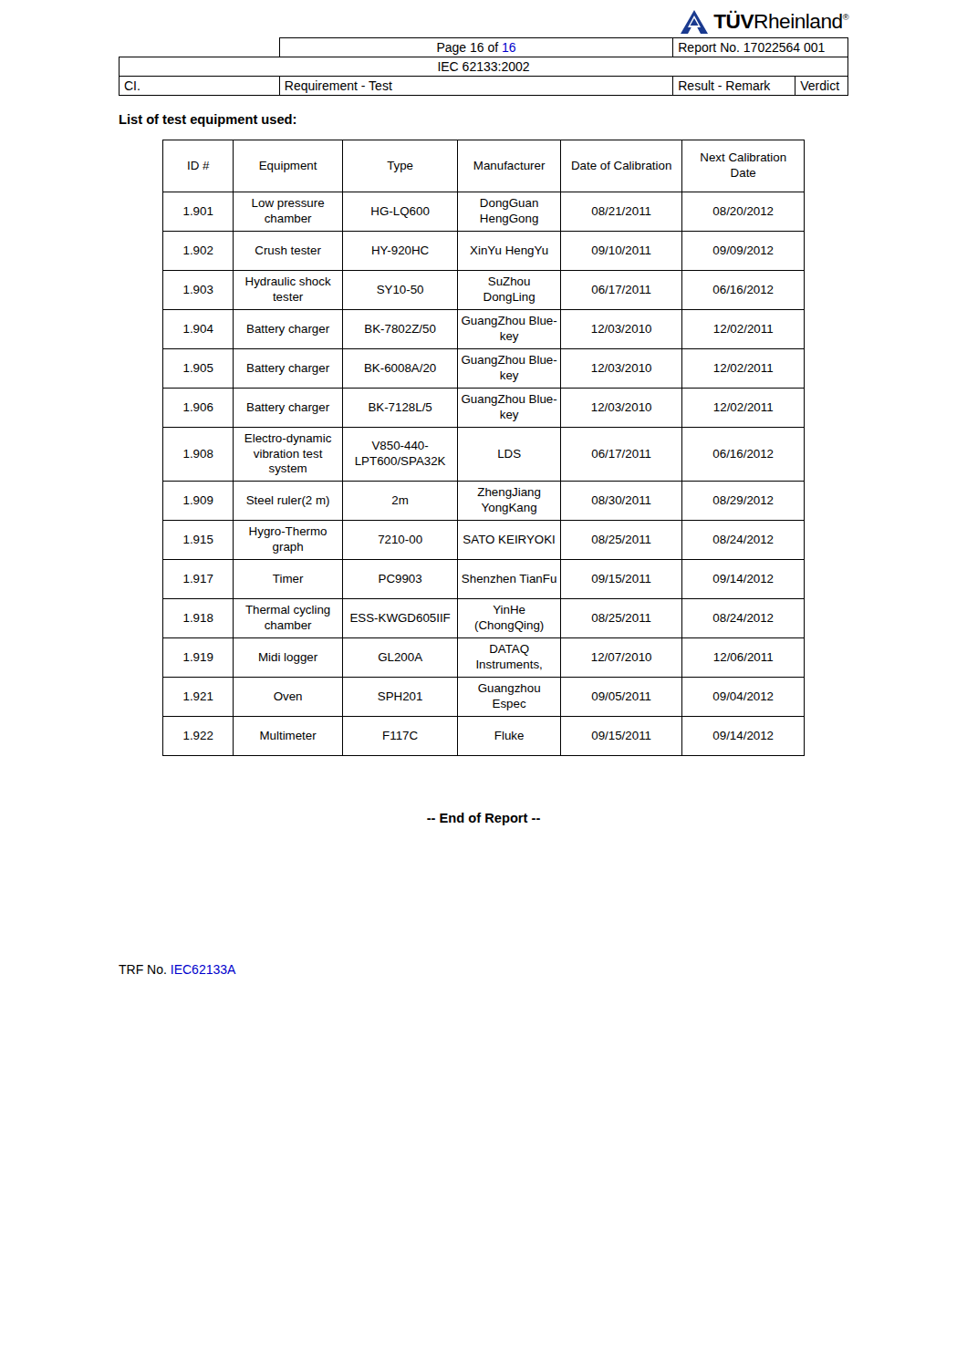TÜV Rheinland®
| | Page 16 of 16 | Report No. 17022564 001 |
| IEC 62133:2002 |
| CI. | Requirement - Test | / Result - Remark / Verdict / |
List of test equipment used:
| ID # | Equipment | Type | Manufacturer | Date of Calibration | Next Calibration Date |
| --- | --- | --- | --- | --- | --- |
| 1.901 | Low pressure chamber | HG-LQ600 | DongGuan HengGong | 08/21/2011 | 08/20/2012 |
| 1.902 | Crush tester | HY-920HC | XinYu HengYu | 09/10/2011 | 09/09/2012 |
| 1.903 | Hydraulic shock tester | SY10-50 | SuZhou DongLing | 06/17/2011 | 06/16/2012 |
| 1.904 | Battery charger | BK-7802Z/50 | GuangZhou Blue-key | 12/03/2010 | 12/02/2011 |
| 1.905 | Battery charger | BK-6008A/20 | GuangZhou Blue-key | 12/03/2010 | 12/02/2011 |
| 1.906 | Battery charger | BK-7128L/5 | GuangZhou Blue-key | 12/03/2010 | 12/02/2011 |
| 1.908 | Electro-dynamic vibration test system | V850-440-LPT600/SPA32K | LDS | 06/17/2011 | 06/16/2012 |
| 1.909 | Steel ruler(2 m) | 2m | ZhengJiang YongKang | 08/30/2011 | 08/29/2012 |
| 1.915 | Hygro-Thermo graph | 7210-00 | SATO KEIRYOKI | 08/25/2011 | 08/24/2012 |
| 1.917 | Timer | PC9903 | Shenzhen TianFu | 09/15/2011 | 09/14/2012 |
| 1.918 | Thermal cycling chamber | ESS-KWGD605IIF | YinHe (ChongQing) | 08/25/2011 | 08/24/2012 |
| 1.919 | Midi logger | GL200A | DATAQ Instruments, | 12/07/2010 | 12/06/2011 |
| 1.921 | Oven | SPH201 | Guangzhou Espec | 09/05/2011 | 09/04/2012 |
| 1.922 | Multimeter | F117C | Fluke | 09/15/2011 | 09/14/2012 |
-- End of Report --
TRF No. IEC62133A